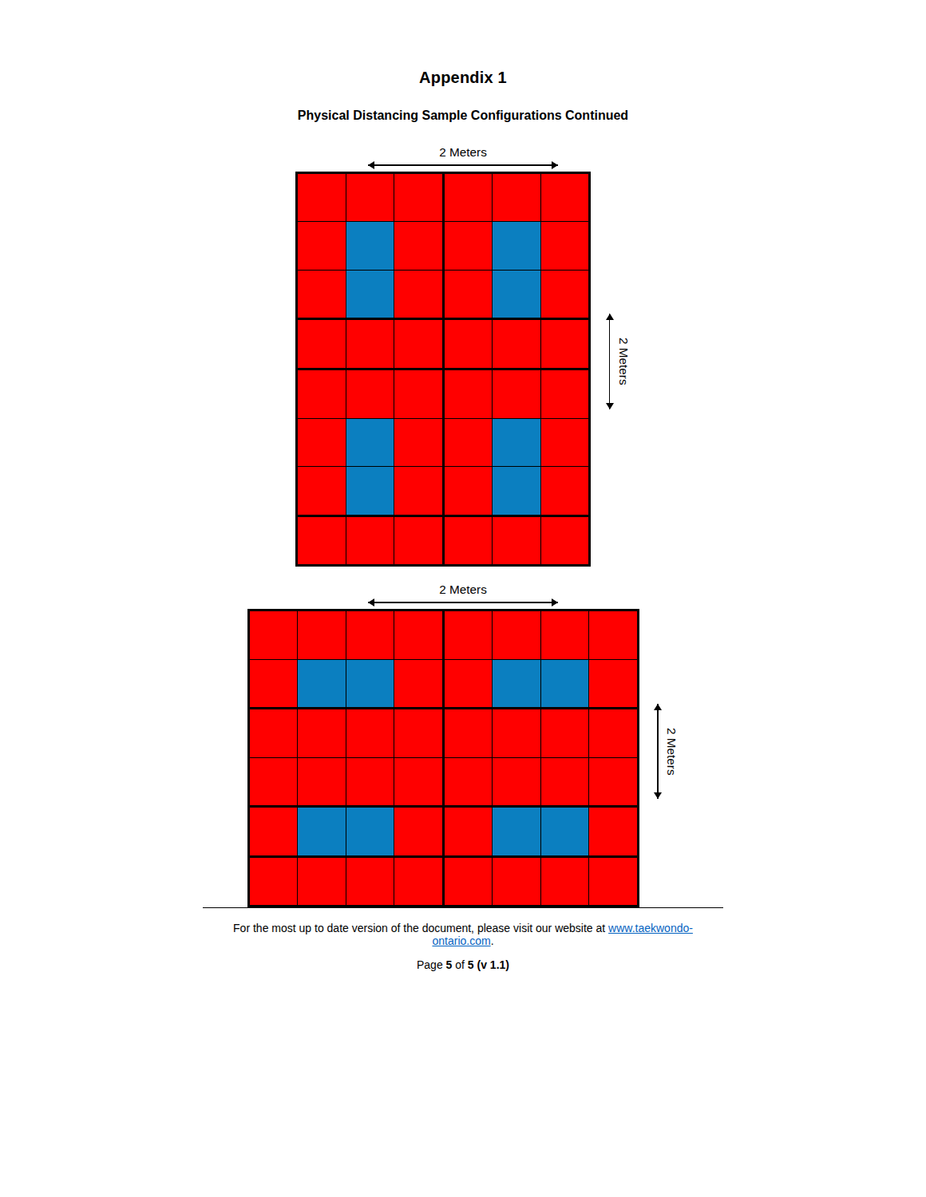Appendix 1
Physical Distancing Sample Configurations Continued
2 Meters
2 Meters
2 Meters
2 Meters
For the most up to date version of the document, please visit our website at www.taekwondo-ontario.com.
Page 5 of 5 (v 1.1)